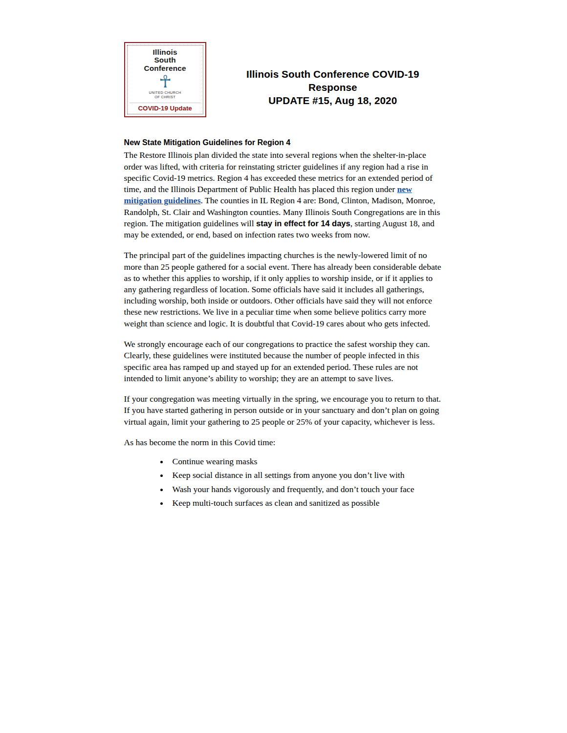Illinois
South
Conference
☥
UNITED CHURCH
OF CHRIST
COVID-19 Update
Illinois South Conference COVID-19 Response
UPDATE #15, Aug 18, 2020
New State Mitigation Guidelines for Region 4
The Restore Illinois plan divided the state into several regions when the shelter-in-place order was lifted, with criteria for reinstating stricter guidelines if any region had a rise in specific Covid-19 metrics. Region 4 has exceeded these metrics for an extended period of time, and the Illinois Department of Public Health has placed this region under new mitigation guidelines. The counties in IL Region 4 are: Bond, Clinton, Madison, Monroe, Randolph, St. Clair and Washington counties. Many Illinois South Congregations are in this region. The mitigation guidelines will stay in effect for 14 days, starting August 18, and may be extended, or end, based on infection rates two weeks from now.
The principal part of the guidelines impacting churches is the newly-lowered limit of no more than 25 people gathered for a social event. There has already been considerable debate as to whether this applies to worship, if it only applies to worship inside, or if it applies to any gathering regardless of location. Some officials have said it includes all gatherings, including worship, both inside or outdoors. Other officials have said they will not enforce these new restrictions. We live in a peculiar time when some believe politics carry more weight than science and logic. It is doubtful that Covid-19 cares about who gets infected.
We strongly encourage each of our congregations to practice the safest worship they can. Clearly, these guidelines were instituted because the number of people infected in this specific area has ramped up and stayed up for an extended period. These rules are not intended to limit anyone’s ability to worship; they are an attempt to save lives.
If your congregation was meeting virtually in the spring, we encourage you to return to that. If you have started gathering in person outside or in your sanctuary and don’t plan on going virtual again, limit your gathering to 25 people or 25% of your capacity, whichever is less.
As has become the norm in this Covid time:
Continue wearing masks
Keep social distance in all settings from anyone you don’t live with
Wash your hands vigorously and frequently, and don’t touch your face
Keep multi-touch surfaces as clean and sanitized as possible